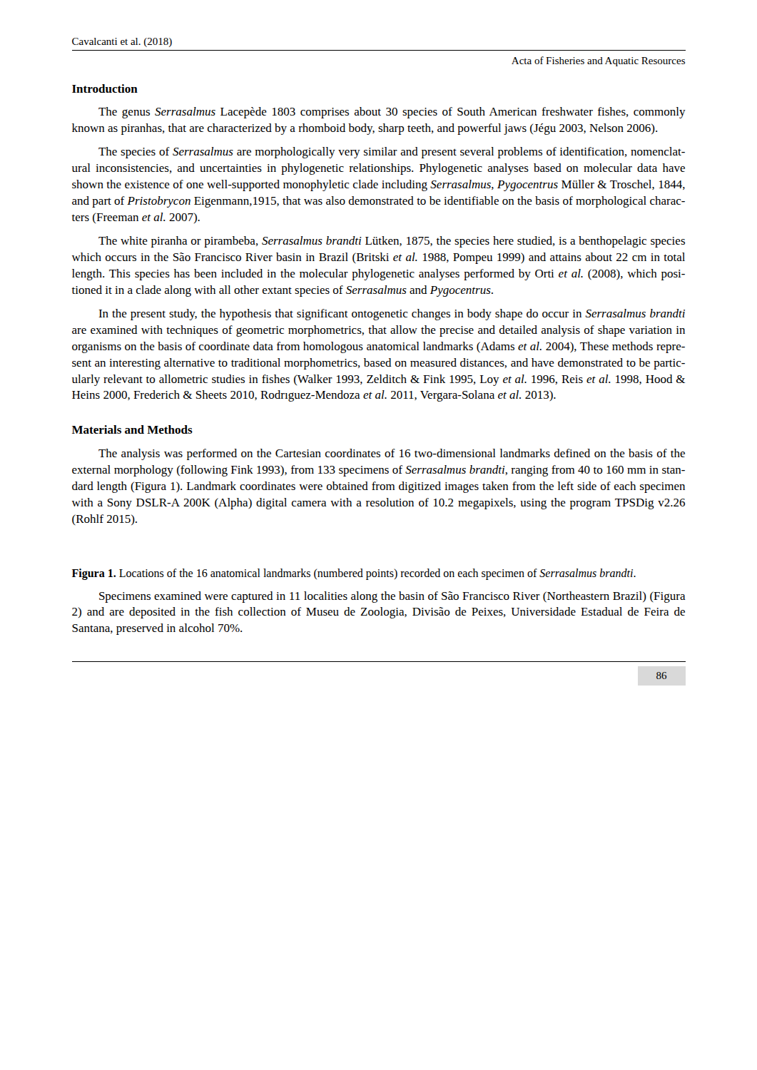Cavalcanti et al. (2018)
Acta of Fisheries and Aquatic Resources
Introduction
The genus Serrasalmus Lacepède 1803 comprises about 30 species of South American freshwater fishes, commonly known as piranhas, that are characterized by a rhomboid body, sharp teeth, and powerful jaws (Jégu 2003, Nelson 2006).
The species of Serrasalmus are morphologically very similar and present several problems of identification, nomenclatural inconsistencies, and uncertainties in phylogenetic relationships. Phylogenetic analyses based on molecular data have shown the existence of one well-supported monophyletic clade including Serrasalmus, Pygocentrus Müller & Troschel, 1844, and part of Pristobrycon Eigenmann,1915, that was also demonstrated to be identifiable on the basis of morphological characters (Freeman et al. 2007).
The white piranha or pirambeba, Serrasalmus brandti Lütken, 1875, the species here studied, is a benthopelagic species which occurs in the São Francisco River basin in Brazil (Britski et al. 1988, Pompeu 1999) and attains about 22 cm in total length. This species has been included in the molecular phylogenetic analyses performed by Orti et al. (2008), which positioned it in a clade along with all other extant species of Serrasalmus and Pygocentrus.
In the present study, the hypothesis that significant ontogenetic changes in body shape do occur in Serrasalmus brandti are examined with techniques of geometric morphometrics, that allow the precise and detailed analysis of shape variation in organisms on the basis of coordinate data from homologous anatomical landmarks (Adams et al. 2004), These methods represent an interesting alternative to traditional morphometrics, based on measured distances, and have demonstrated to be particularly relevant to allometric studies in fishes (Walker 1993, Zelditch & Fink 1995, Loy et al. 1996, Reis et al. 1998, Hood & Heins 2000, Frederich & Sheets 2010, Rodrıguez-Mendoza et al. 2011, Vergara-Solana et al. 2013).
Materials and Methods
The analysis was performed on the Cartesian coordinates of 16 two-dimensional landmarks defined on the basis of the external morphology (following Fink 1993), from 133 specimens of Serrasalmus brandti, ranging from 40 to 160 mm in standard length (Figura 1). Landmark coordinates were obtained from digitized images taken from the left side of each specimen with a Sony DSLR-A 200K (Alpha) digital camera with a resolution of 10.2 megapixels, using the program TPSDig v2.26 (Rohlf 2015).
Figura 1. Locations of the 16 anatomical landmarks (numbered points) recorded on each specimen of Serrasalmus brandti.
Specimens examined were captured in 11 localities along the basin of São Francisco River (Northeastern Brazil) (Figura 2) and are deposited in the fish collection of Museu de Zoologia, Divisão de Peixes, Universidade Estadual de Feira de Santana, preserved in alcohol 70%.
86